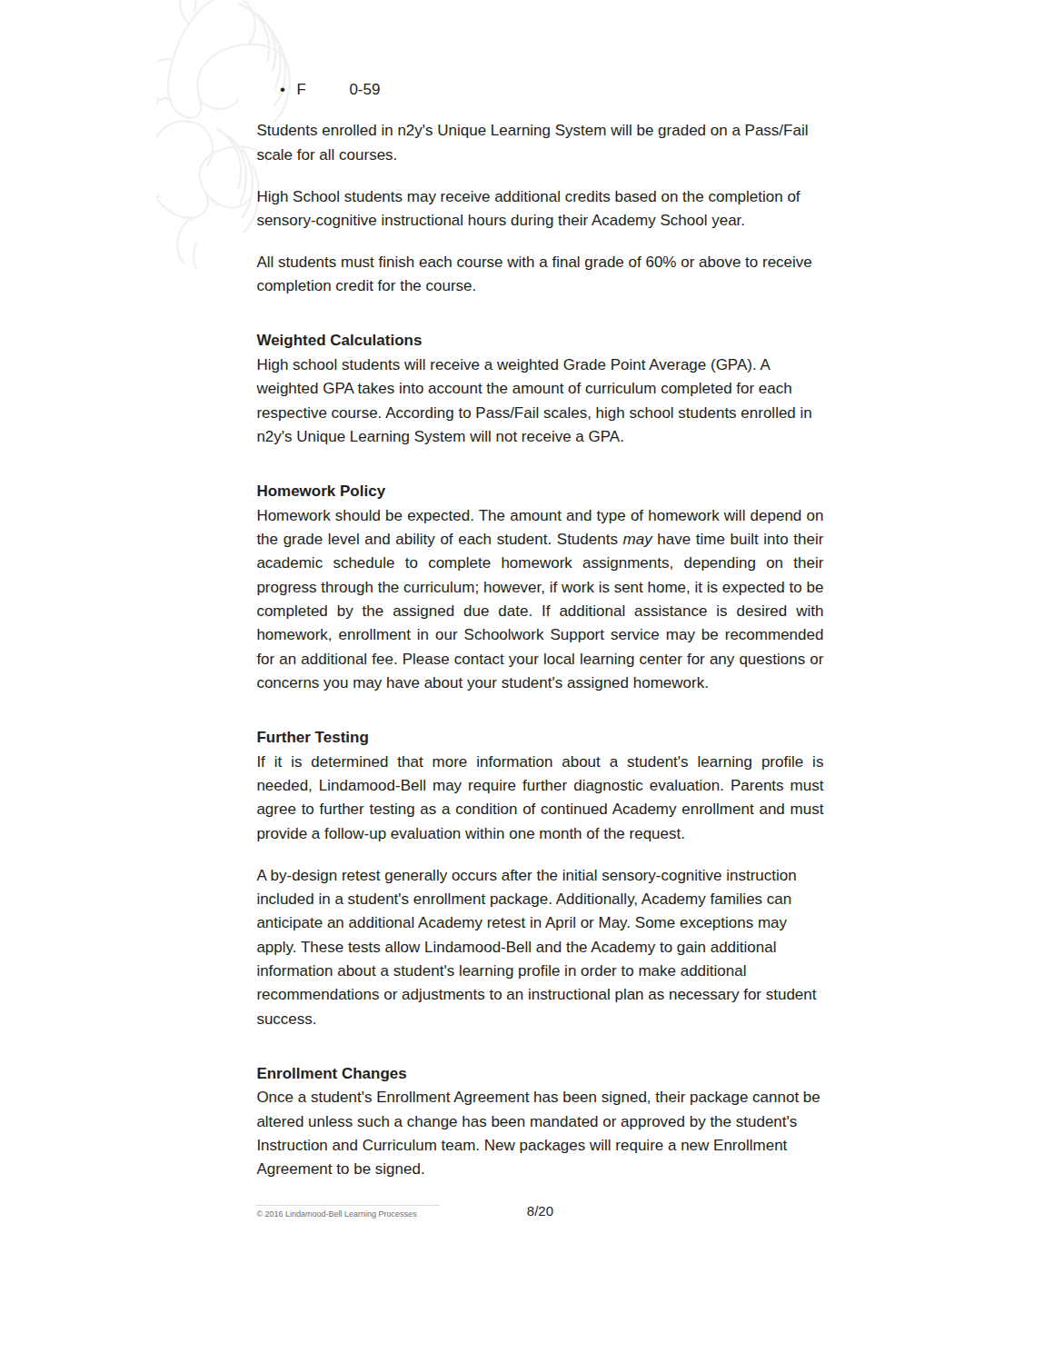F0-59
Students enrolled in n2y's Unique Learning System will be graded on a Pass/Fail scale for all courses.
High School students may receive additional credits based on the completion of sensory-cognitive instructional hours during their Academy School year.
All students must finish each course with a final grade of 60% or above to receive completion credit for the course.
Weighted Calculations
High school students will receive a weighted Grade Point Average (GPA). A weighted GPA takes into account the amount of curriculum completed for each respective course. According to Pass/Fail scales, high school students enrolled in n2y's Unique Learning System will not receive a GPA.
Homework Policy
Homework should be expected. The amount and type of homework will depend on the grade level and ability of each student. Students may have time built into their academic schedule to complete homework assignments, depending on their progress through the curriculum; however, if work is sent home, it is expected to be completed by the assigned due date. If additional assistance is desired with homework, enrollment in our Schoolwork Support service may be recommended for an additional fee. Please contact your local learning center for any questions or concerns you may have about your student's assigned homework.
Further Testing
If it is determined that more information about a student's learning profile is needed, Lindamood-Bell may require further diagnostic evaluation. Parents must agree to further testing as a condition of continued Academy enrollment and must provide a follow-up evaluation within one month of the request.
A by-design retest generally occurs after the initial sensory-cognitive instruction included in a student's enrollment package. Additionally, Academy families can anticipate an additional Academy retest in April or May. Some exceptions may apply. These tests allow Lindamood-Bell and the Academy to gain additional information about a student's learning profile in order to make additional recommendations or adjustments to an instructional plan as necessary for student success.
Enrollment Changes
Once a student's Enrollment Agreement has been signed, their package cannot be altered unless such a change has been mandated or approved by the student's Instruction and Curriculum team. New packages will require a new Enrollment Agreement to be signed.
© 2016 Lindamood-Bell Learning Processes
8/20